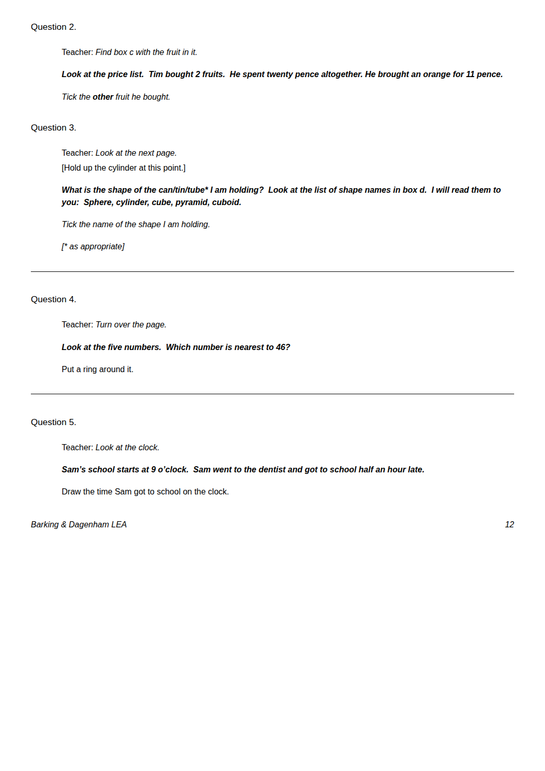Question 2.
Teacher: Find box c with the fruit in it.
Look at the price list. Tim bought 2 fruits. He spent twenty pence altogether. He brought an orange for 11 pence.
Tick the other fruit he bought.
Question 3.
Teacher: Look at the next page.
[Hold up the cylinder at this point.]
What is the shape of the can/tin/tube* I am holding? Look at the list of shape names in box d. I will read them to you: Sphere, cylinder, cube, pyramid, cuboid.
Tick the name of the shape I am holding.
[* as appropriate]
Question 4.
Teacher: Turn over the page.
Look at the five numbers. Which number is nearest to 46?
Put a ring around it.
Question 5.
Teacher: Look at the clock.
Sam’s school starts at 9 o’clock. Sam went to the dentist and got to school half an hour late.
Draw the time Sam got to school on the clock.
Barking & Dagenham LEA 12